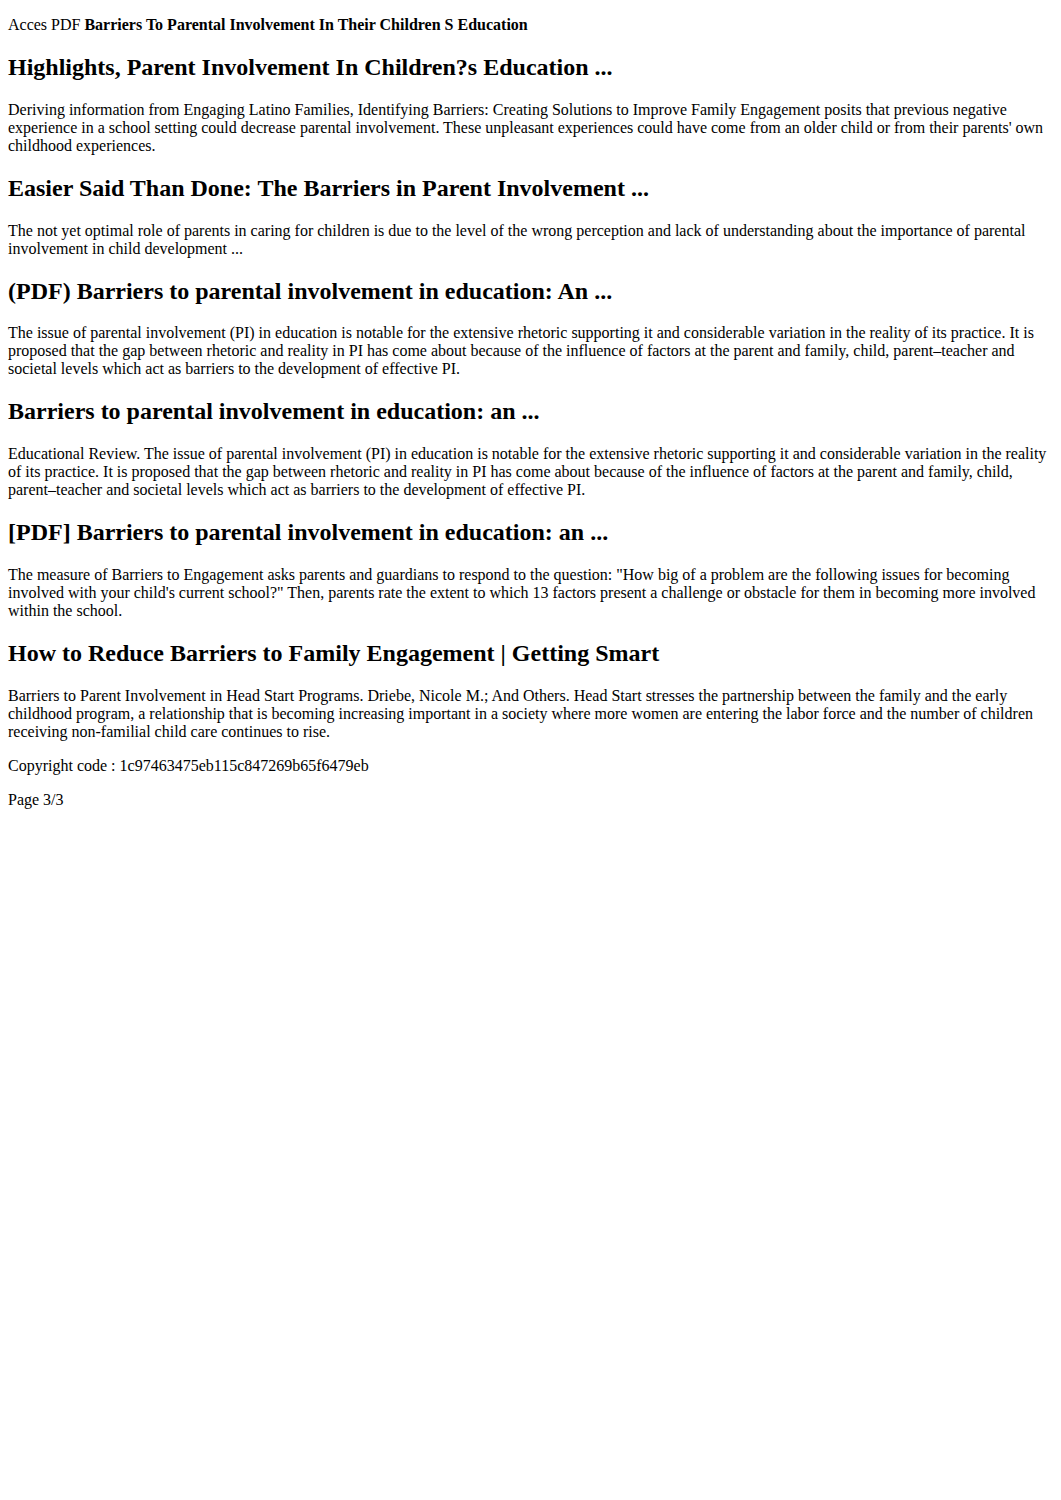Acces PDF Barriers To Parental Involvement In Their Children S Education
Highlights, Parent Involvement In Children?s Education ...
Deriving information from Engaging Latino Families, Identifying Barriers: Creating Solutions to Improve Family Engagement posits that previous negative experience in a school setting could decrease parental involvement. These unpleasant experiences could have come from an older child or from their parents' own childhood experiences.
Easier Said Than Done: The Barriers in Parent Involvement ...
The not yet optimal role of parents in caring for children is due to the level of the wrong perception and lack of understanding about the importance of parental involvement in child development ...
(PDF) Barriers to parental involvement in education: An ...
The issue of parental involvement (PI) in education is notable for the extensive rhetoric supporting it and considerable variation in the reality of its practice. It is proposed that the gap between rhetoric and reality in PI has come about because of the influence of factors at the parent and family, child, parent–teacher and societal levels which act as barriers to the development of effective PI.
Barriers to parental involvement in education: an ...
Educational Review. The issue of parental involvement (PI) in education is notable for the extensive rhetoric supporting it and considerable variation in the reality of its practice. It is proposed that the gap between rhetoric and reality in PI has come about because of the influence of factors at the parent and family, child, parent–teacher and societal levels which act as barriers to the development of effective PI.
[PDF] Barriers to parental involvement in education: an ...
The measure of Barriers to Engagement asks parents and guardians to respond to the question: "How big of a problem are the following issues for becoming involved with your child's current school?" Then, parents rate the extent to which 13 factors present a challenge or obstacle for them in becoming more involved within the school.
How to Reduce Barriers to Family Engagement | Getting Smart
Barriers to Parent Involvement in Head Start Programs. Driebe, Nicole M.; And Others. Head Start stresses the partnership between the family and the early childhood program, a relationship that is becoming increasing important in a society where more women are entering the labor force and the number of children receiving non-familial child care continues to rise.
Copyright code : 1c97463475eb115c847269b65f6479eb
Page 3/3